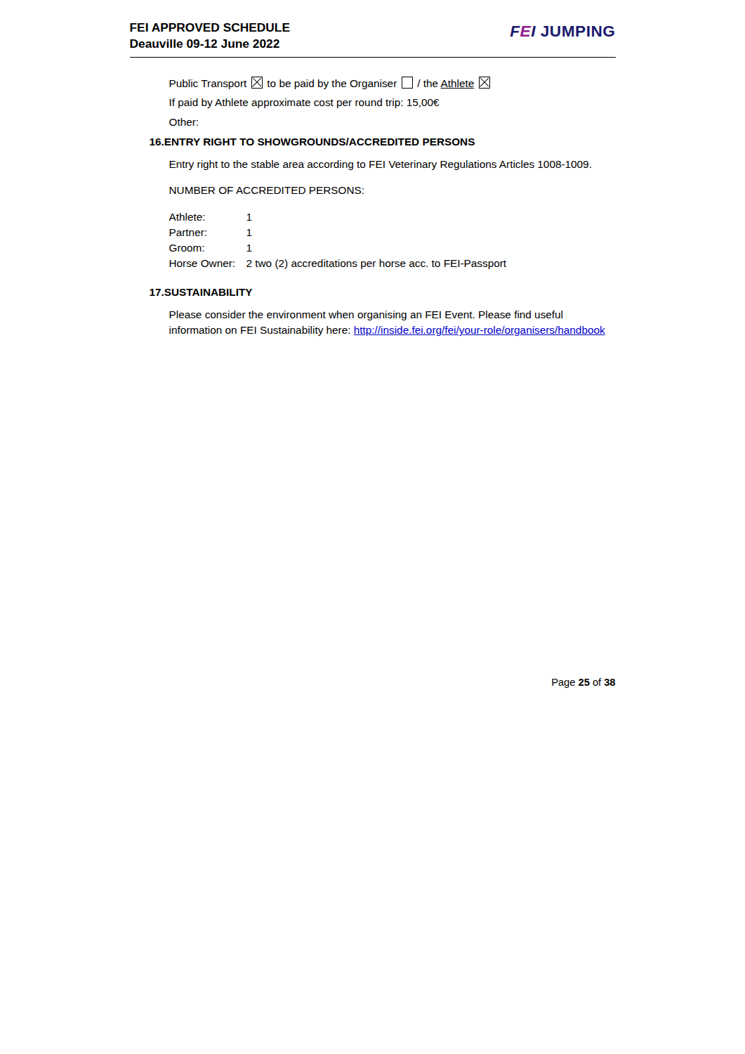FEI APPROVED SCHEDULE
Deauville 09-12 June 2022
FEI JUMPING
Public Transport to be paid by the Organiser / the Athlete
If paid by Athlete approximate cost per round trip: 15,00€
Other:
Entry right to showgrounds/accredited persons
Entry right to the stable area according to FEI Veterinary Regulations Articles 1008-1009.
NUMBER OF ACCREDITED PERSONS:
Athlete: 1
Partner: 1
Groom: 1
Horse Owner: 2 two (2) accreditations per horse acc. to FEI-Passport
Sustainability
Please consider the environment when organising an FEI Event. Please find useful information on FEI Sustainability here: http://inside.fei.org/fei/your-role/organisers/handbook
Page 25 of 38